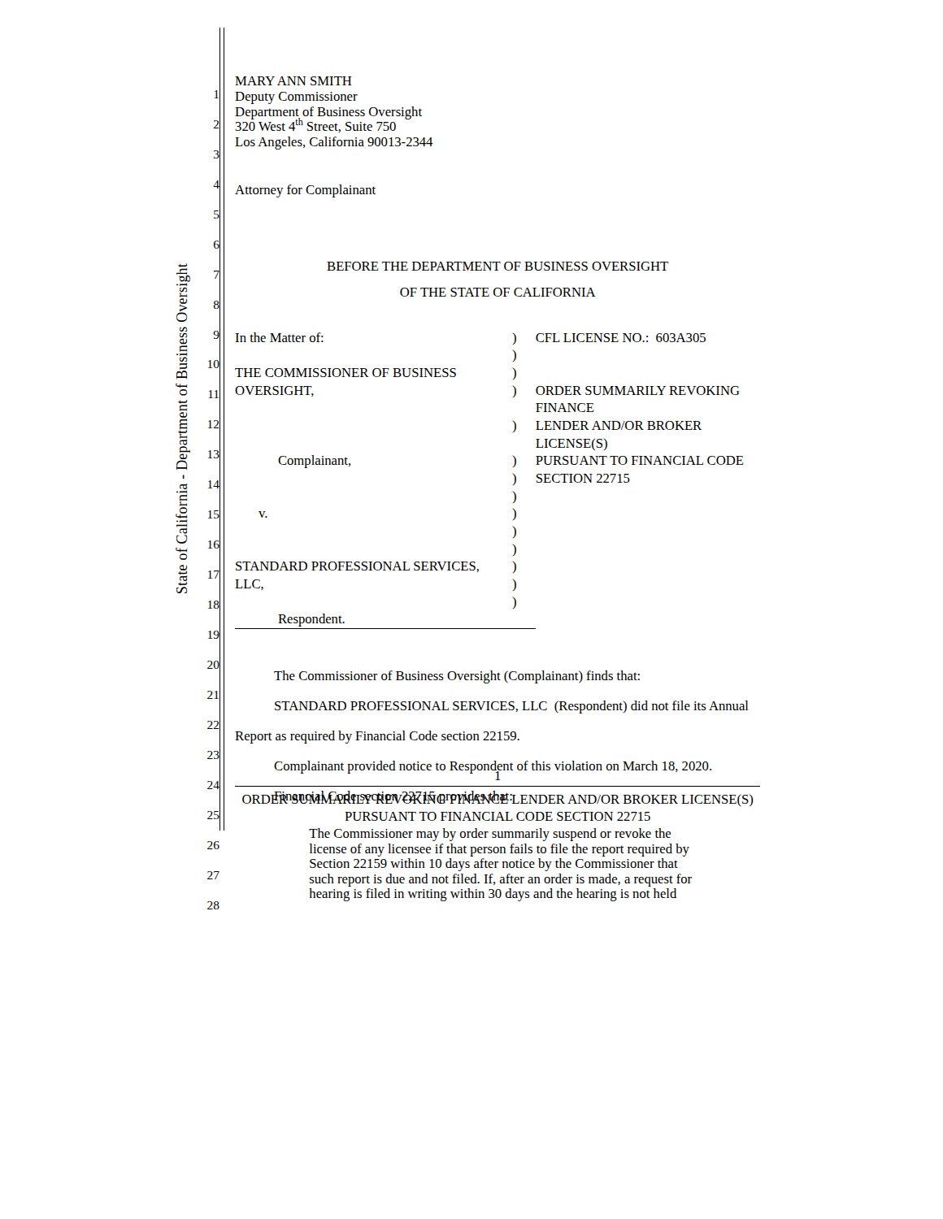State of California - Department of Business Oversight
1
2
3
4
5
6
7
8
9
10
11
12
13
14
15
16
17
18
19
20
21
22
23
24
25
26
27
28
MARY ANN SMITH
Deputy Commissioner
Department of Business Oversight
320 West 4th Street, Suite 750
Los Angeles, California 90013-2344
Attorney for Complainant
BEFORE THE DEPARTMENT OF BUSINESS OVERSIGHT
OF THE STATE OF CALIFORNIA
| In the Matter of: | ) | CFL LICENSE NO.: 603A305 |
| | ) | |
| THE COMMISSIONER OF BUSINESS | ) | |
| OVERSIGHT, | ) | ORDER SUMMARILY REVOKING FINANCE |
| | ) | LENDER AND/OR BROKER LICENSE(S) |
| Complainant, | ) | PURSUANT TO FINANCIAL CODE |
| | ) | SECTION 22715 |
| | ) | |
| v. | ) | |
| | ) | |
| | ) | |
| STANDARD PROFESSIONAL SERVICES, | ) | |
| LLC, | ) | |
| | ) | |
| Respondent. | | |
The Commissioner of Business Oversight (Complainant) finds that:
STANDARD PROFESSIONAL SERVICES, LLC (Respondent) did not file its Annual
Report as required by Financial Code section 22159.
Complainant provided notice to Respondent of this violation on March 18, 2020.
Financial Code section 22715 provides that:
The Commissioner may by order summarily suspend or revoke the
license of any licensee if that person fails to file the report required by
Section 22159 within 10 days after notice by the Commissioner that
such report is due and not filed. If, after an order is made, a request for
hearing is filed in writing within 30 days and the hearing is not held
1
ORDER SUMMARILY REVOKING FINANCE LENDER AND/OR BROKER LICENSE(S)
PURSUANT TO FINANCIAL CODE SECTION 22715